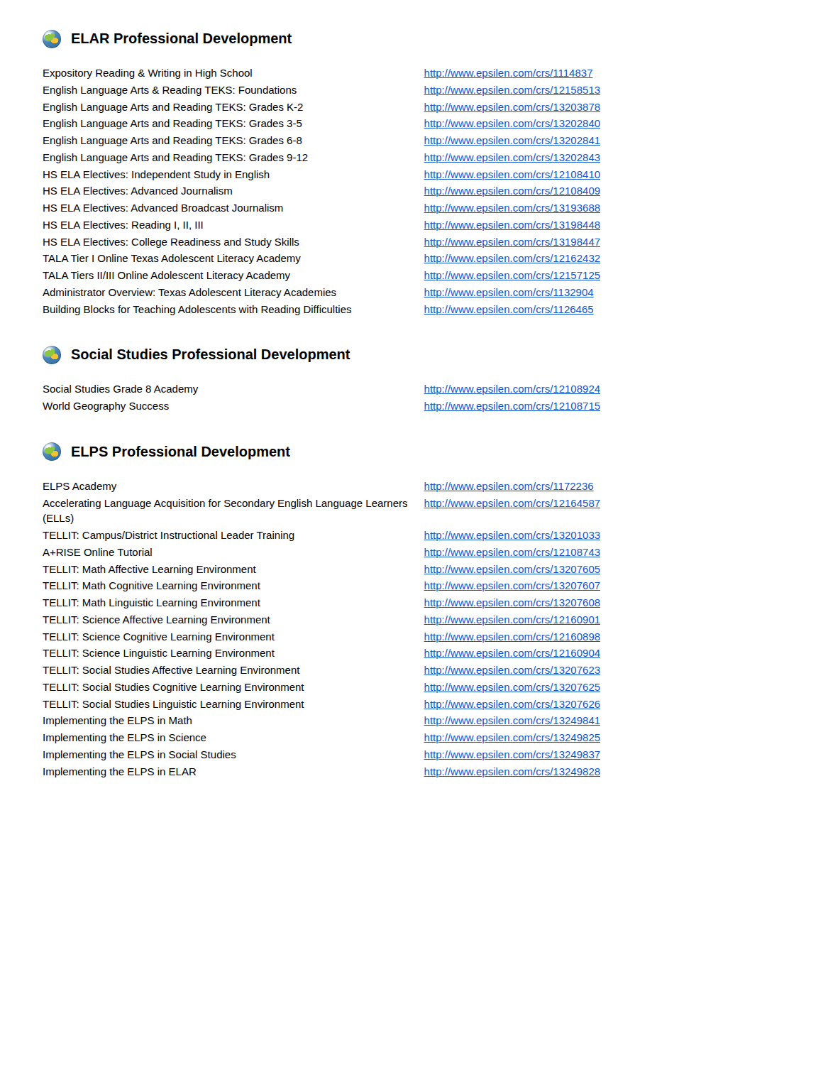ELAR Professional Development
| Expository Reading & Writing in High School | http://www.epsilen.com/crs/1114837 |
| English Language Arts & Reading TEKS: Foundations | http://www.epsilen.com/crs/12158513 |
| English Language Arts and Reading TEKS: Grades K-2 | http://www.epsilen.com/crs/13203878 |
| English Language Arts and Reading TEKS: Grades 3-5 | http://www.epsilen.com/crs/13202840 |
| English Language Arts and Reading TEKS: Grades 6-8 | http://www.epsilen.com/crs/13202841 |
| English Language Arts and Reading TEKS: Grades 9-12 | http://www.epsilen.com/crs/13202843 |
| HS ELA Electives: Independent Study in English | http://www.epsilen.com/crs/12108410 |
| HS ELA Electives: Advanced Journalism | http://www.epsilen.com/crs/12108409 |
| HS ELA Electives: Advanced Broadcast Journalism | http://www.epsilen.com/crs/13193688 |
| HS ELA Electives: Reading I, II, III | http://www.epsilen.com/crs/13198448 |
| HS ELA Electives: College Readiness and Study Skills | http://www.epsilen.com/crs/13198447 |
| TALA Tier I Online Texas Adolescent Literacy Academy | http://www.epsilen.com/crs/12162432 |
| TALA Tiers II/III Online Adolescent Literacy Academy | http://www.epsilen.com/crs/12157125 |
| Administrator Overview: Texas Adolescent Literacy Academies | http://www.epsilen.com/crs/1132904 |
| Building Blocks for Teaching Adolescents with Reading Difficulties | http://www.epsilen.com/crs/1126465 |
Social Studies Professional Development
| Social Studies Grade 8 Academy | http://www.epsilen.com/crs/12108924 |
| World Geography Success | http://www.epsilen.com/crs/12108715 |
ELPS Professional Development
| ELPS Academy | http://www.epsilen.com/crs/1172236 |
| Accelerating Language Acquisition for Secondary English Language Learners (ELLs) | http://www.epsilen.com/crs/12164587 |
| TELLIT: Campus/District Instructional Leader Training | http://www.epsilen.com/crs/13201033 |
| A+RISE Online Tutorial | http://www.epsilen.com/crs/12108743 |
| TELLIT: Math Affective Learning Environment | http://www.epsilen.com/crs/13207605 |
| TELLIT: Math Cognitive Learning Environment | http://www.epsilen.com/crs/13207607 |
| TELLIT: Math Linguistic Learning Environment | http://www.epsilen.com/crs/13207608 |
| TELLIT: Science Affective Learning Environment | http://www.epsilen.com/crs/12160901 |
| TELLIT: Science Cognitive Learning Environment | http://www.epsilen.com/crs/12160898 |
| TELLIT: Science Linguistic Learning Environment | http://www.epsilen.com/crs/12160904 |
| TELLIT: Social Studies Affective Learning Environment | http://www.epsilen.com/crs/13207623 |
| TELLIT: Social Studies Cognitive Learning Environment | http://www.epsilen.com/crs/13207625 |
| TELLIT: Social Studies Linguistic Learning Environment | http://www.epsilen.com/crs/13207626 |
| Implementing the ELPS in Math | http://www.epsilen.com/crs/13249841 |
| Implementing the ELPS in Science | http://www.epsilen.com/crs/13249825 |
| Implementing the ELPS in Social Studies | http://www.epsilen.com/crs/13249837 |
| Implementing the ELPS in ELAR | http://www.epsilen.com/crs/13249828 |